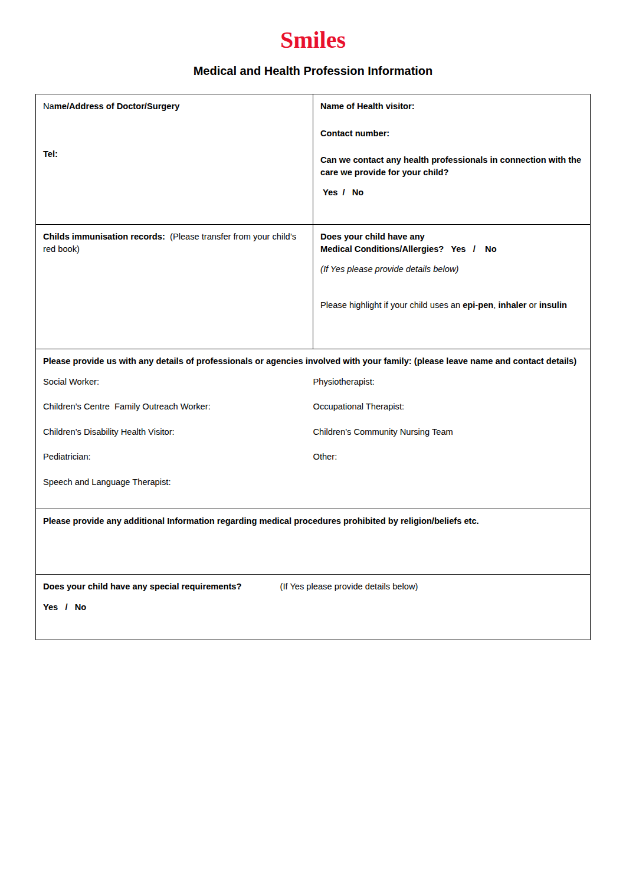Smiles
Medical and Health Profession Information
| Na me/Address of Doctor/Surgery Tel: | Name of Health visitor: Contact number: Can we contact any health professionals in connection with the care we provide for your child? Yes / No |
| Childs immunisation records: (Please transfer from your child’s red book) | Does your child have any Medical Conditions/Allergies? Yes / No (If Yes please provide details below) Please highlight if your child uses an epi-pen , inhaler or insulin |
| Please provide us with any details of professionals or agencies involved with your family: (please leave name and contact details) / Social Worker: / Physiotherapist: / / Children’s Centre Family Outreach Worker: / Occupational Therapist: / / Children’s Disability Health Visitor: / Children’s Community Nursing Team / / Pediatrician: / Other: / / Speech and Language Therapist: / / |
| Please provide any additional Information regarding medical procedures prohibited by religion/beliefs etc. |
| Does your child have any special requirements? (If Yes please provide details below) Yes / No |